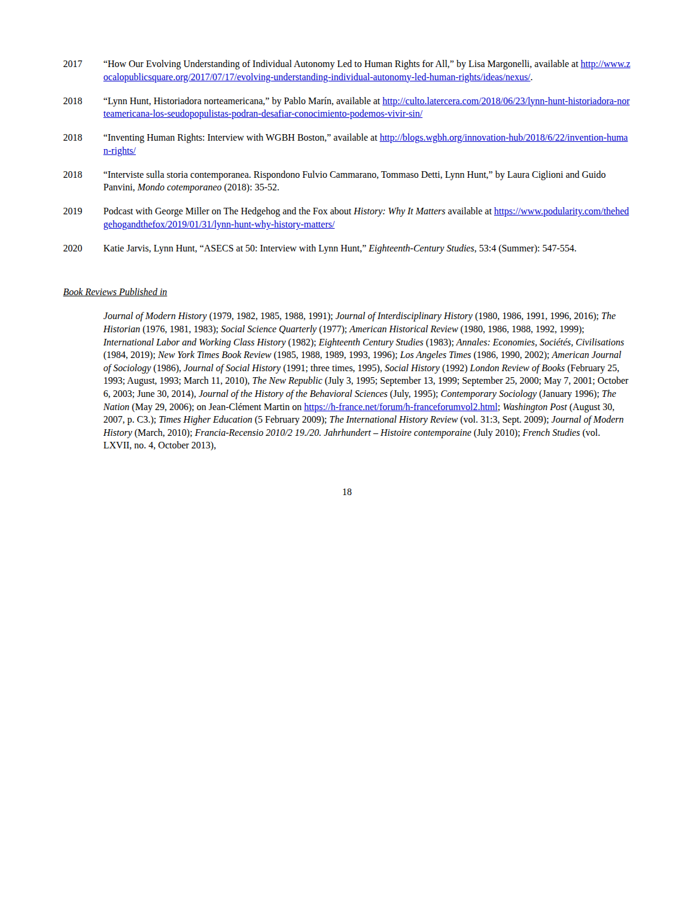2017
“How Our Evolving Understanding of Individual Autonomy Led to Human Rights for All,” by Lisa Margonelli, available at http://www.zocalopublicsquare.org/2017/07/17/evolving-understanding-individual-autonomy-led-human-rights/ideas/nexus/.
2018
“Lynn Hunt, Historiadora norteamericana,” by Pablo Marín, available at http://culto.latercera.com/2018/06/23/lynn-hunt-historiadora-norteamericana-los-seudopopulistas-podran-desafiar-conocimiento-podemos-vivir-sin/
2018
“Inventing Human Rights: Interview with WGBH Boston,” available at http://blogs.wgbh.org/innovation-hub/2018/6/22/invention-human-rights/
2018
“Interviste sulla storia contemporanea. Rispondono Fulvio Cammarano, Tommaso Detti, Lynn Hunt,” by Laura Ciglioni and Guido Panvini, Mondo cotemporaneo (2018): 35-52.
2019
Podcast with George Miller on The Hedgehog and the Fox about History: Why It Matters available at https://www.podularity.com/thehedgehogandthefox/2019/01/31/lynn-hunt-why-history-matters/
2020
Katie Jarvis, Lynn Hunt, “ASECS at 50: Interview with Lynn Hunt,” Eighteenth-Century Studies, 53:4 (Summer): 547-554.
Book Reviews Published in
Journal of Modern History (1979, 1982, 1985, 1988, 1991); Journal of Interdisciplinary History (1980, 1986, 1991, 1996, 2016); The Historian (1976, 1981, 1983); Social Science Quarterly (1977); American Historical Review (1980, 1986, 1988, 1992, 1999); International Labor and Working Class History (1982); Eighteenth Century Studies (1983); Annales: Economies, Sociétés, Civilisations (1984, 2019); New York Times Book Review (1985, 1988, 1989, 1993, 1996); Los Angeles Times (1986, 1990, 2002); American Journal of Sociology (1986), Journal of Social History (1991; three times, 1995), Social History (1992) London Review of Books (February 25, 1993; August, 1993; March 11, 2010), The New Republic (July 3, 1995; September 13, 1999; September 25, 2000; May 7, 2001; October 6, 2003; June 30, 2014), Journal of the History of the Behavioral Sciences (July, 1995); Contemporary Sociology (January 1996); The Nation (May 29, 2006); on Jean-Clément Martin on https://h-france.net/forum/h-franceforumvol2.html; Washington Post (August 30, 2007, p. C3.); Times Higher Education (5 February 2009); The International History Review (vol. 31:3, Sept. 2009); Journal of Modern History (March, 2010); Francia-Recensio 2010/2 19./20. Jahrhundert – Histoire contemporaine (July 2010); French Studies (vol. LXVII, no. 4, October 2013),
18